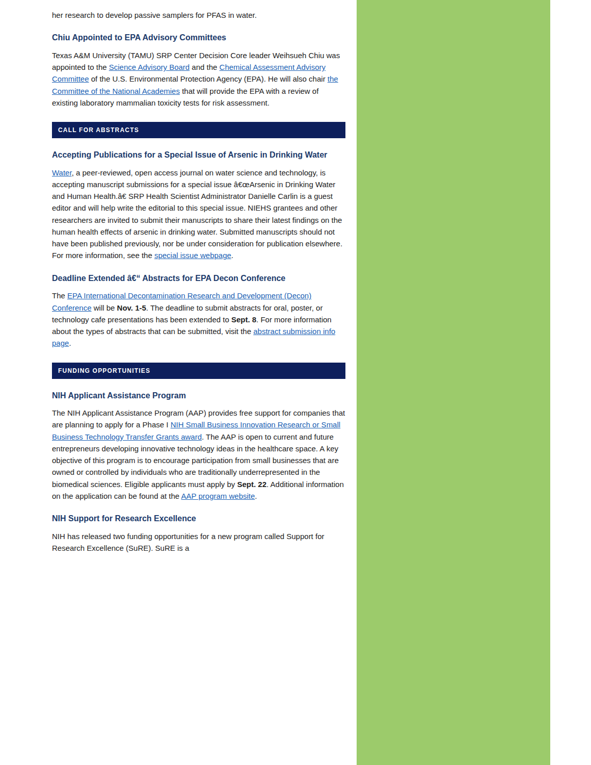her research to develop passive samplers for PFAS in water.
Chiu Appointed to EPA Advisory Committees
Texas A&M University (TAMU) SRP Center Decision Core leader Weihsueh Chiu was appointed to the Science Advisory Board and the Chemical Assessment Advisory Committee of the U.S. Environmental Protection Agency (EPA). He will also chair the Committee of the National Academies that will provide the EPA with a review of existing laboratory mammalian toxicity tests for risk assessment.
CALL FOR ABSTRACTS
Accepting Publications for a Special Issue of Arsenic in Drinking Water
Water, a peer-reviewed, open access journal on water science and technology, is accepting manuscript submissions for a special issue â€œArsenic in Drinking Water and Human Health.â€ SRP Health Scientist Administrator Danielle Carlin is a guest editor and will help write the editorial to this special issue. NIEHS grantees and other researchers are invited to submit their manuscripts to share their latest findings on the human health effects of arsenic in drinking water. Submitted manuscripts should not have been published previously, nor be under consideration for publication elsewhere. For more information, see the special issue webpage.
Deadline Extended â€“ Abstracts for EPA Decon Conference
The EPA International Decontamination Research and Development (Decon) Conference will be Nov. 1-5. The deadline to submit abstracts for oral, poster, or technology cafe presentations has been extended to Sept. 8. For more information about the types of abstracts that can be submitted, visit the abstract submission info page.
FUNDING OPPORTUNITIES
NIH Applicant Assistance Program
The NIH Applicant Assistance Program (AAP) provides free support for companies that are planning to apply for a Phase I NIH Small Business Innovation Research or Small Business Technology Transfer Grants award. The AAP is open to current and future entrepreneurs developing innovative technology ideas in the healthcare space. A key objective of this program is to encourage participation from small businesses that are owned or controlled by individuals who are traditionally underrepresented in the biomedical sciences. Eligible applicants must apply by Sept. 22. Additional information on the application can be found at the AAP program website.
NIH Support for Research Excellence
NIH has released two funding opportunities for a new program called Support for Research Excellence (SuRE). SuRE is a